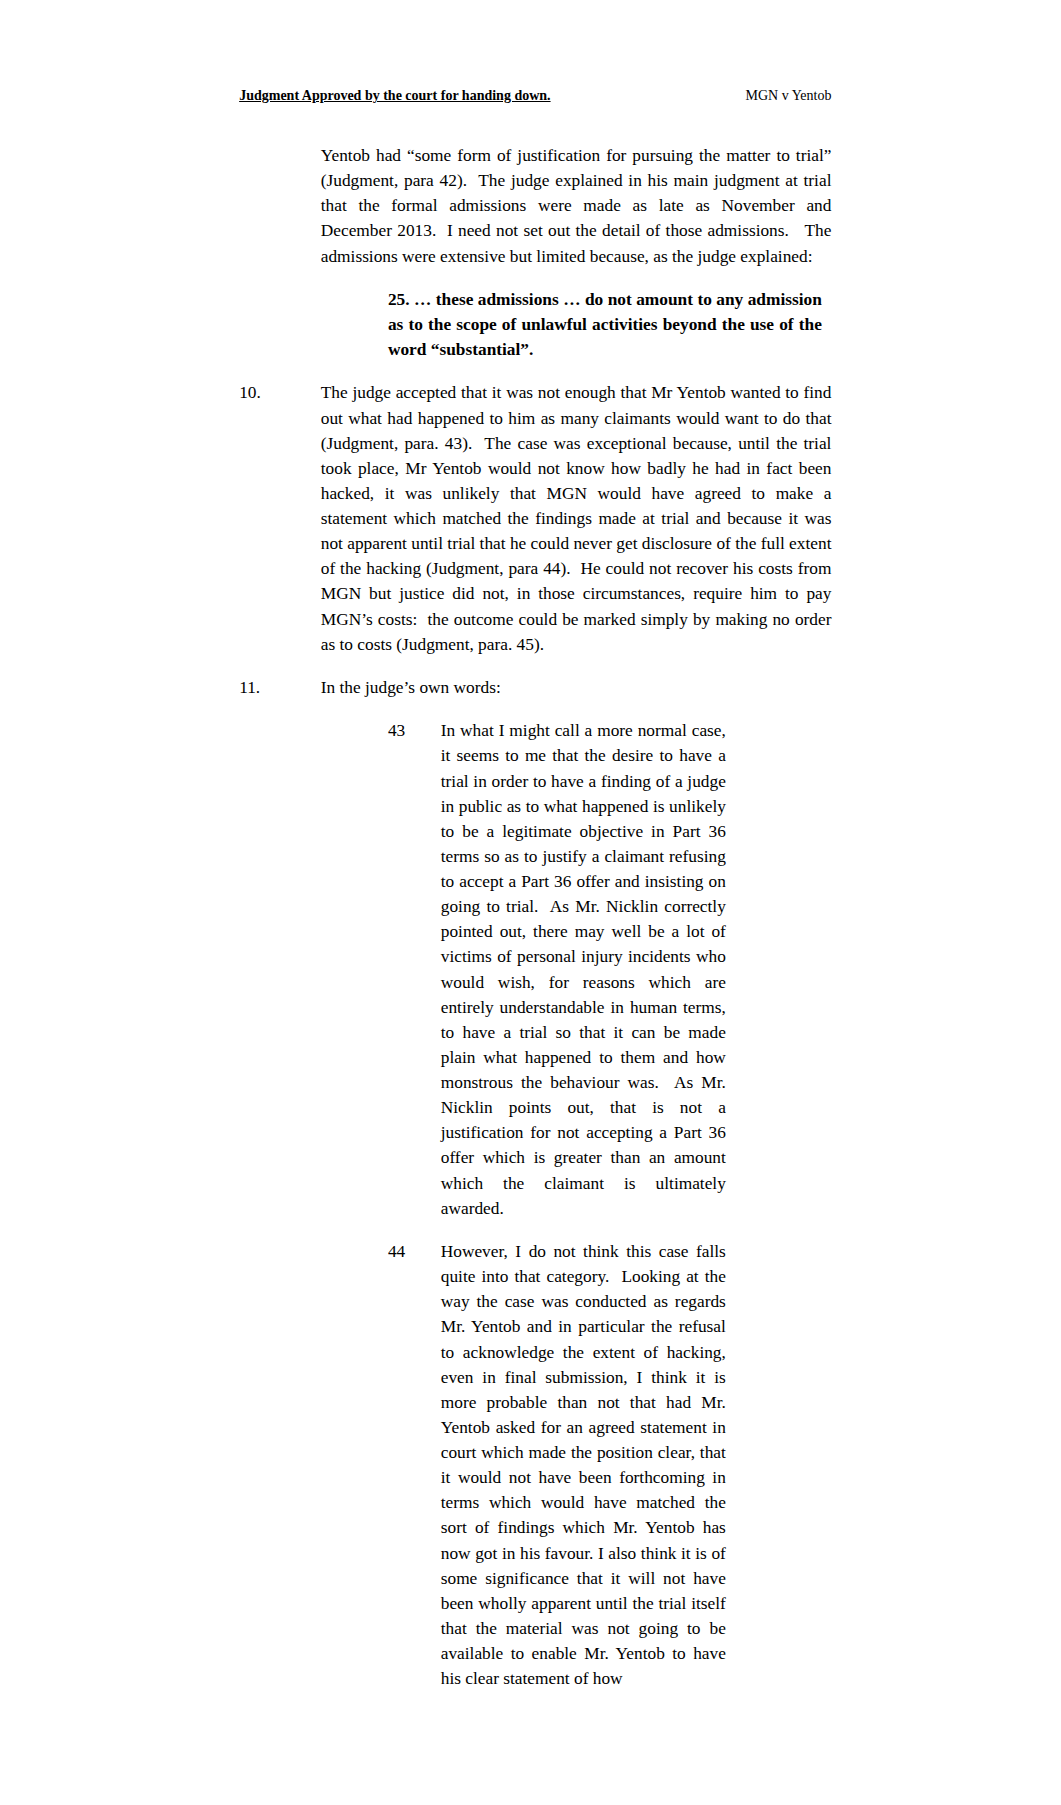Judgment Approved by the court for handing down.
MGN v Yentob
Yentob had “some form of justification for pursuing the matter to trial” (Judgment, para 42). The judge explained in his main judgment at trial that the formal admissions were made as late as November and December 2013. I need not set out the detail of those admissions. The admissions were extensive but limited because, as the judge explained:
25. … these admissions … do not amount to any admission as to the scope of unlawful activities beyond the use of the word “substantial”.
10.
The judge accepted that it was not enough that Mr Yentob wanted to find out what had happened to him as many claimants would want to do that (Judgment, para. 43). The case was exceptional because, until the trial took place, Mr Yentob would not know how badly he had in fact been hacked, it was unlikely that MGN would have agreed to make a statement which matched the findings made at trial and because it was not apparent until trial that he could never get disclosure of the full extent of the hacking (Judgment, para 44). He could not recover his costs from MGN but justice did not, in those circumstances, require him to pay MGN’s costs: the outcome could be marked simply by making no order as to costs (Judgment, para. 45).
11.
In the judge’s own words:
43
In what I might call a more normal case, it seems to me that the desire to have a trial in order to have a finding of a judge in public as to what happened is unlikely to be a legitimate objective in Part 36 terms so as to justify a claimant refusing to accept a Part 36 offer and insisting on going to trial. As Mr. Nicklin correctly pointed out, there may well be a lot of victims of personal injury incidents who would wish, for reasons which are entirely understandable in human terms, to have a trial so that it can be made plain what happened to them and how monstrous the behaviour was. As Mr. Nicklin points out, that is not a justification for not accepting a Part 36 offer which is greater than an amount which the claimant is ultimately awarded.
44
However, I do not think this case falls quite into that category. Looking at the way the case was conducted as regards Mr. Yentob and in particular the refusal to acknowledge the extent of hacking, even in final submission, I think it is more probable than not that had Mr. Yentob asked for an agreed statement in court which made the position clear, that it would not have been forthcoming in terms which would have matched the sort of findings which Mr. Yentob has now got in his favour. I also think it is of some significance that it will not have been wholly apparent until the trial itself that the material was not going to be available to enable Mr. Yentob to have his clear statement of how